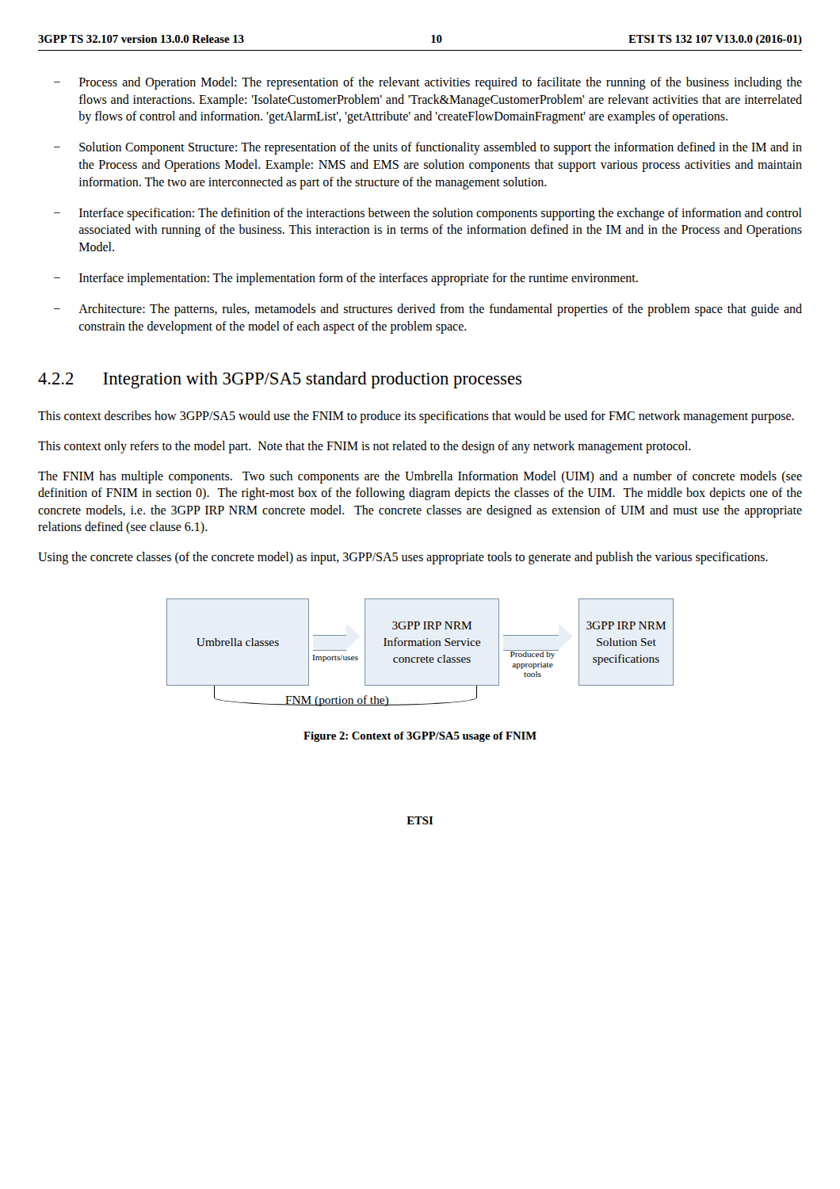3GPP TS 32.107 version 13.0.0 Release 13
10
ETSI TS 132 107 V13.0.0 (2016-01)
Process and Operation Model: The representation of the relevant activities required to facilitate the running of the business including the flows and interactions. Example: 'IsolateCustomerProblem' and 'Track&ManageCustomerProblem' are relevant activities that are interrelated by flows of control and information. 'getAlarmList', 'getAttribute' and 'createFlowDomainFragment' are examples of operations.
Solution Component Structure: The representation of the units of functionality assembled to support the information defined in the IM and in the Process and Operations Model. Example: NMS and EMS are solution components that support various process activities and maintain information. The two are interconnected as part of the structure of the management solution.
Interface specification: The definition of the interactions between the solution components supporting the exchange of information and control associated with running of the business. This interaction is in terms of the information defined in the IM and in the Process and Operations Model.
Interface implementation: The implementation form of the interfaces appropriate for the runtime environment.
Architecture: The patterns, rules, metamodels and structures derived from the fundamental properties of the problem space that guide and constrain the development of the model of each aspect of the problem space.
4.2.2 Integration with 3GPP/SA5 standard production processes
This context describes how 3GPP/SA5 would use the FNIM to produce its specifications that would be used for FMC network management purpose.
This context only refers to the model part. Note that the FNIM is not related to the design of any network management protocol.
The FNIM has multiple components. Two such components are the Umbrella Information Model (UIM) and a number of concrete models (see definition of FNIM in section 0). The right-most box of the following diagram depicts the classes of the UIM. The middle box depicts one of the concrete models, i.e. the 3GPP IRP NRM concrete model. The concrete classes are designed as extension of UIM and must use the appropriate relations defined (see clause 6.1).
Using the concrete classes (of the concrete model) as input, 3GPP/SA5 uses appropriate tools to generate and publish the various specifications.
Umbrella classes
3GPP IRP NRM Information Service concrete classes
3GPP IRP NRM Solution Set specifications
Imports/uses
Produced by appropriate tools
FNM (portion of the)
Figure 2: Context of 3GPP/SA5 usage of FNIM
ETSI